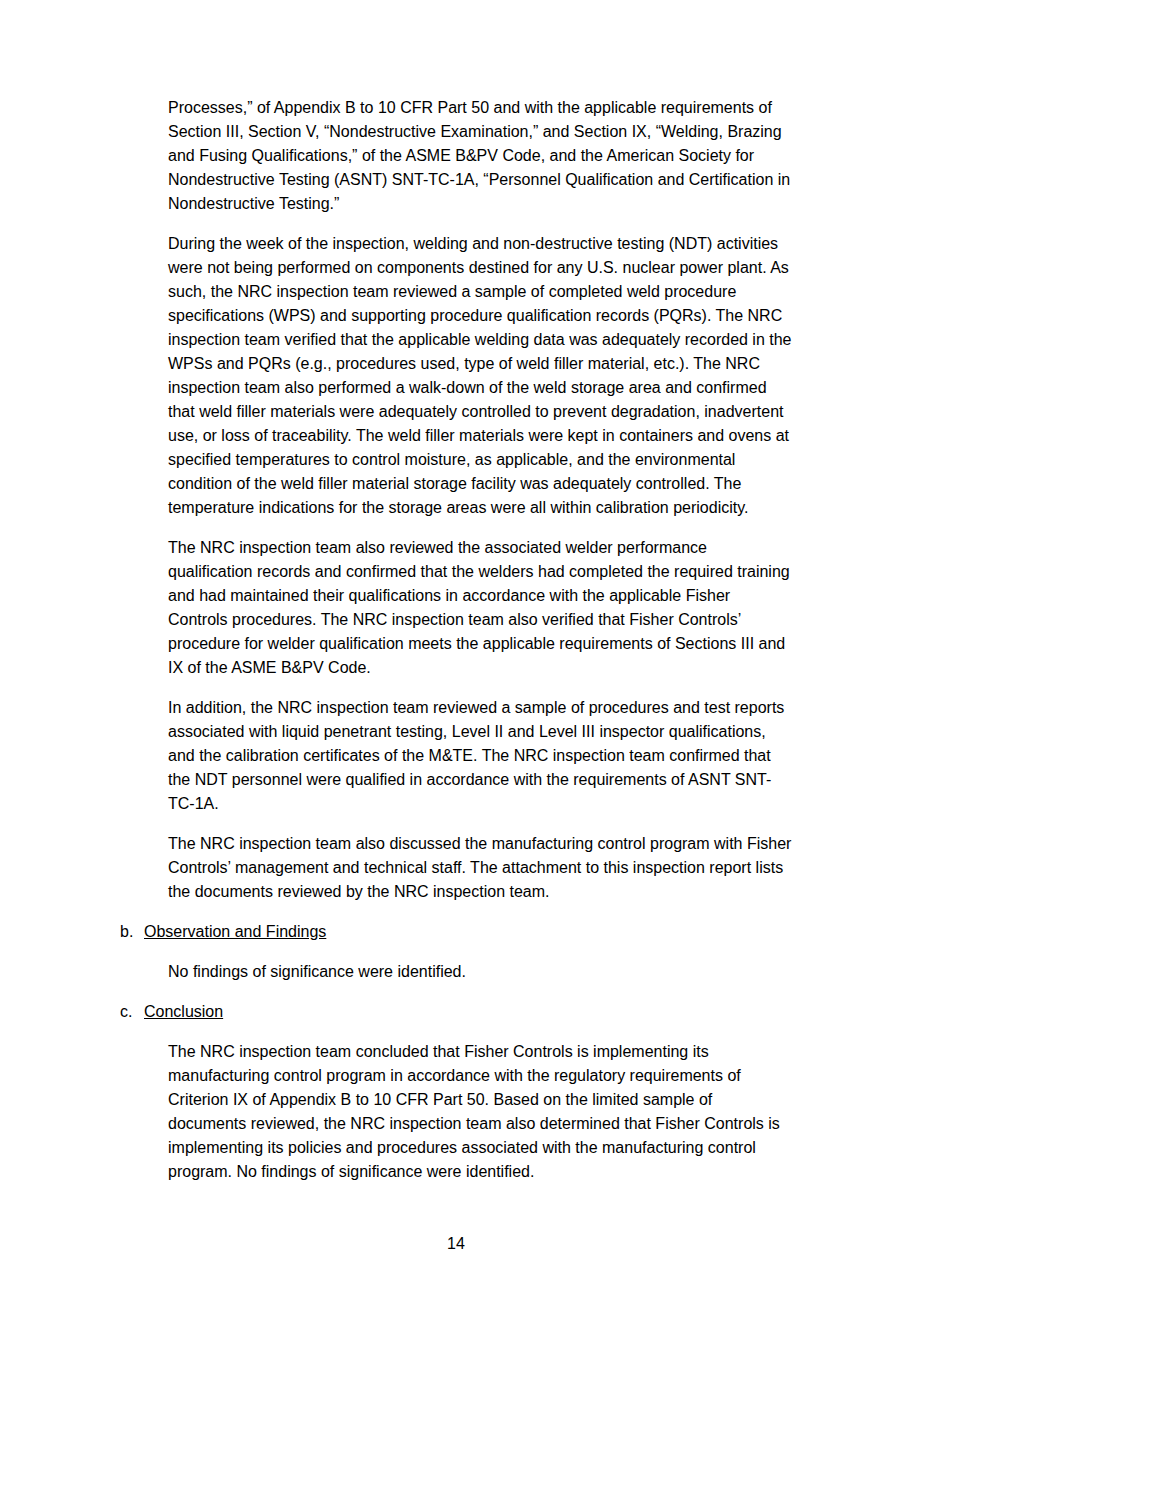Processes,” of Appendix B to 10 CFR Part 50 and with the applicable requirements of Section III, Section V, “Nondestructive Examination,” and Section IX, “Welding, Brazing and Fusing Qualifications,” of the ASME B&PV Code, and the American Society for Nondestructive Testing (ASNT) SNT-TC-1A, “Personnel Qualification and Certification in Nondestructive Testing.”
During the week of the inspection, welding and non-destructive testing (NDT) activities were not being performed on components destined for any U.S. nuclear power plant. As such, the NRC inspection team reviewed a sample of completed weld procedure specifications (WPS) and supporting procedure qualification records (PQRs). The NRC inspection team verified that the applicable welding data was adequately recorded in the WPSs and PQRs (e.g., procedures used, type of weld filler material, etc.). The NRC inspection team also performed a walk-down of the weld storage area and confirmed that weld filler materials were adequately controlled to prevent degradation, inadvertent use, or loss of traceability. The weld filler materials were kept in containers and ovens at specified temperatures to control moisture, as applicable, and the environmental condition of the weld filler material storage facility was adequately controlled. The temperature indications for the storage areas were all within calibration periodicity.
The NRC inspection team also reviewed the associated welder performance qualification records and confirmed that the welders had completed the required training and had maintained their qualifications in accordance with the applicable Fisher Controls procedures. The NRC inspection team also verified that Fisher Controls’ procedure for welder qualification meets the applicable requirements of Sections III and IX of the ASME B&PV Code.
In addition, the NRC inspection team reviewed a sample of procedures and test reports associated with liquid penetrant testing, Level II and Level III inspector qualifications, and the calibration certificates of the M&TE. The NRC inspection team confirmed that the NDT personnel were qualified in accordance with the requirements of ASNT SNT-TC-1A.
The NRC inspection team also discussed the manufacturing control program with Fisher Controls’ management and technical staff. The attachment to this inspection report lists the documents reviewed by the NRC inspection team.
b. Observation and Findings
No findings of significance were identified.
c. Conclusion
The NRC inspection team concluded that Fisher Controls is implementing its manufacturing control program in accordance with the regulatory requirements of Criterion IX of Appendix B to 10 CFR Part 50. Based on the limited sample of documents reviewed, the NRC inspection team also determined that Fisher Controls is implementing its policies and procedures associated with the manufacturing control program. No findings of significance were identified.
14